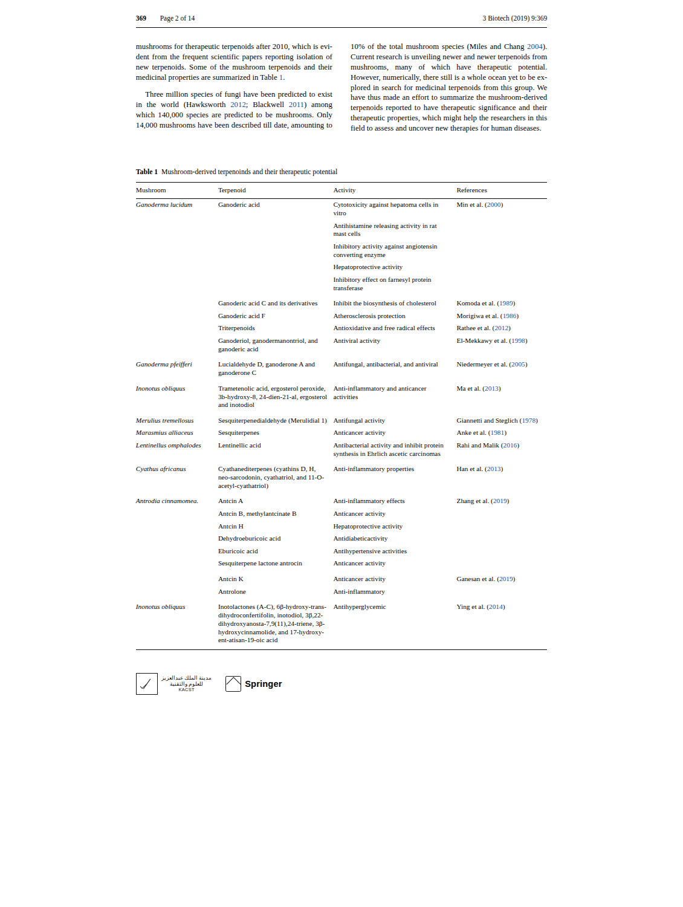369 Page 2 of 14
3 Biotech (2019) 9:369
mushrooms for therapeutic terpenoids after 2010, which is evident from the frequent scientific papers reporting isolation of new terpenoids. Some of the mushroom terpenoids and their medicinal properties are summarized in Table 1.
Three million species of fungi have been predicted to exist in the world (Hawksworth 2012; Blackwell 2011) among which 140,000 species are predicted to be mushrooms. Only 14,000 mushrooms have been described till date, amounting to 10% of the total mushroom species (Miles and Chang 2004). Current research is unveiling newer and newer terpenoids from mushrooms, many of which have therapeutic potential. However, numerically, there still is a whole ocean yet to be explored in search for medicinal terpenoids from this group. We have thus made an effort to summarize the mushroom-derived terpenoids reported to have therapeutic significance and their therapeutic properties, which might help the researchers in this field to assess and uncover new therapies for human diseases.
Table 1 Mushroom-derived terpenoinds and their therapeutic potential
| Mushroom | Terpenoid | Activity | References |
| --- | --- | --- | --- |
| Ganoderma lucidum | Ganoderic acid | Cytotoxicity against hepatoma cells in vitro | Min et al. ( 2000 ) |
| Antihistamine releasing activity in rat mast cells |
| Inhibitory activity against angiotensin converting enzyme |
| Hepatoprotective activity |
| Inhibitory effect on farnesyl protein transferase |
| | Ganoderic acid C and its derivatives | Inhibit the biosynthesis of cholesterol | Komoda et al. ( 1989 ) |
| | Ganoderic acid F | Atherosclerosis protection | Morigiwa et al. ( 1986 ) |
| | Triterpenoids | Antioxidative and free radical effects | Rathee et al. ( 2012 ) |
| | Ganoderiol, ganodermanontriol, and ganoderic acid | Antiviral activity | El-Mekkawy et al. ( 1998 ) |
| Ganoderma pfeifferi | Lucialdehyde D, ganoderone A and ganoderone C | Antifungal, antibacterial, and antiviral | Niedermeyer et al. ( 2005 ) |
| Inonotus obliquus | Trametenolic acid, ergosterol peroxide, 3b-hydroxy-8, 24-dien-21-al, ergosterol and inotodiol | Anti-inflammatory and anticancer activities | Ma et al. ( 2013 ) |
| Merulius tremellosus | Sesquiterpenedialdehyde (Merulidial 1) | Antifungal activity | Giannetti and Steglich ( 1978 ) |
| Marasmius alliaceus | Sesquiterpenes | Anticancer activity | Anke et al. ( 1981 ) |
| Lentinellus omphalodes | Lentinellic acid | Antibacterial activity and inhibit protein synthesis in Ehrlich ascetic carcinomas | Rahi and Malik ( 2016 ) |
| Cyathus africanus | Cyathanediterpenes (cyathins D, H, neo-sarcodonin, cyathatriol, and 11-O-acetyl-cyathatriol) | Anti-inflammatory properties | Han et al. ( 2013 ) |
| Antrodia cinnamomea. | Antcin A | Anti-inflammatory effects | Zhang et al. ( 2019 ) |
| Antcin B, methylantcinate B | Anticancer activity |
| Antcin H | Hepatoprotective activity |
| Dehydroeburicoic acid | Antidiabeticactivity |
| Eburicoic acid | Antihypertensive activities |
| Sesquiterpene lactone antrocin | Anticancer activity |
| | Antcin K | Anticancer activity | Ganesan et al. ( 2019 ) |
| | Antrolone | Anti-inflammatory |
| Inonotus obliquus | Inotolactones (A-C), 6β-hydroxy-trans-dihydroconfertifolin, inotodiol, 3β,22-dihydroxyanosta-7,9(11),24-triene, 3β-hydroxycinnamolide, and 17-hydroxy-ent-atisan-19-oic acid | Antihyperglycemic | Ying et al. ( 2014 ) |
مدينة الملك عبدالعزيز
للعلوم والتقنية
KACST
Springer